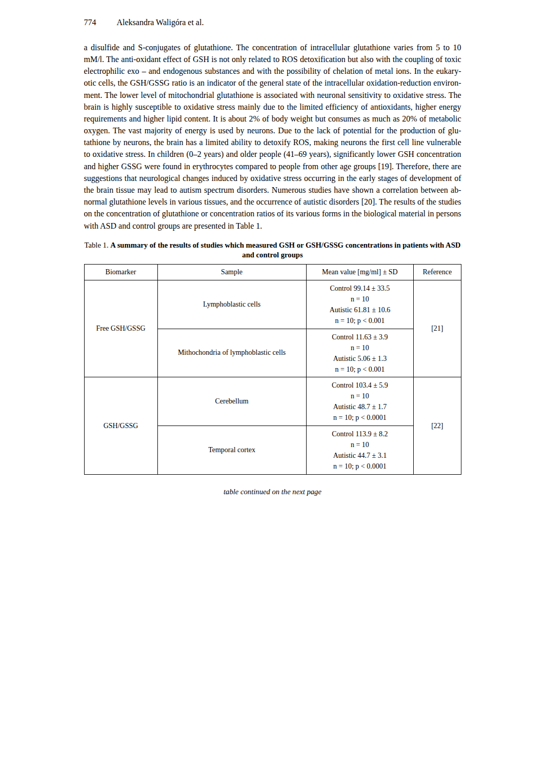774 Aleksandra Waligóra et al.
a disulfide and S-conjugates of glutathione. The concentration of intracellular glutathione varies from 5 to 10 mM/l. The anti-oxidant effect of GSH is not only related to ROS detoxification but also with the coupling of toxic electrophilic exo – and endogenous substances and with the possibility of chelation of metal ions. In the eukaryotic cells, the GSH/GSSG ratio is an indicator of the general state of the intracellular oxidation-reduction environment. The lower level of mitochondrial glutathione is associated with neuronal sensitivity to oxidative stress. The brain is highly susceptible to oxidative stress mainly due to the limited efficiency of antioxidants, higher energy requirements and higher lipid content. It is about 2% of body weight but consumes as much as 20% of metabolic oxygen. The vast majority of energy is used by neurons. Due to the lack of potential for the production of glutathione by neurons, the brain has a limited ability to detoxify ROS, making neurons the first cell line vulnerable to oxidative stress. In children (0–2 years) and older people (41–69 years), significantly lower GSH concentration and higher GSSG were found in erythrocytes compared to people from other age groups [19]. Therefore, there are suggestions that neurological changes induced by oxidative stress occurring in the early stages of development of the brain tissue may lead to autism spectrum disorders. Numerous studies have shown a correlation between abnormal glutathione levels in various tissues, and the occurrence of autistic disorders [20]. The results of the studies on the concentration of glutathione or concentration ratios of its various forms in the biological material in persons with ASD and control groups are presented in Table 1.
Table 1. A summary of the results of studies which measured GSH or GSH/GSSG concentrations in patients with ASD and control groups
| Biomarker | Sample | Mean value [mg/ml] ± SD | Reference |
| --- | --- | --- | --- |
| Free GSH/GSSG | Lymphoblastic cells | Control 99.14 ± 33.5 n = 10 Autistic 61.81 ± 10.6 n = 10; p < 0.001 | [21] |
| Mithochondria of lymphoblastic cells | Control 11.63 ± 3.9 n = 10 Autistic 5.06 ± 1.3 n = 10; p < 0.001 |
| GSH/GSSG | Cerebellum | Control 103.4 ± 5.9 n = 10 Autistic 48.7 ± 1.7 n = 10; p < 0.0001 | [22] |
| Temporal cortex | Control 113.9 ± 8.2 n = 10 Autistic 44.7 ± 3.1 n = 10; p < 0.0001 |
table continued on the next page